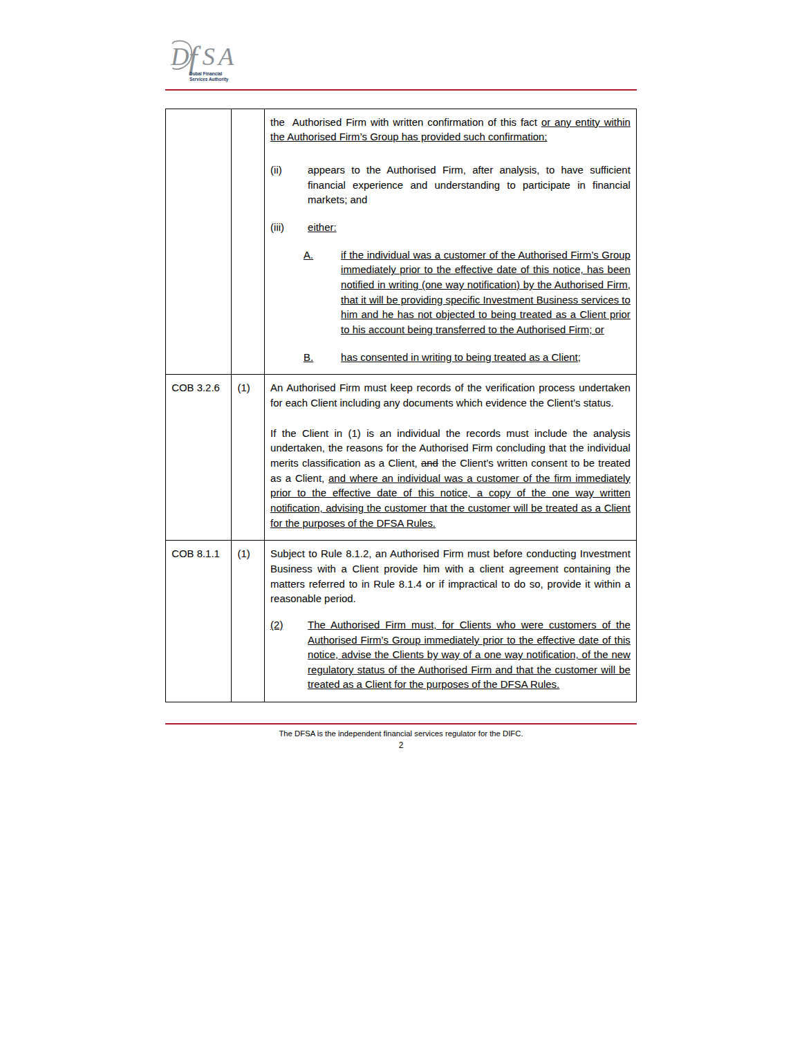D f S A Dubai Financial Services Authority
| | | the Authorised Firm with written confirmation of this fact or any entity within the Authorised Firm’s Group has provided such confirmation; (ii) appears to the Authorised Firm, after analysis, to have sufficient financial experience and understanding to participate in financial markets; and (iii) either: A. if the individual was a customer of the Authorised Firm’s Group immediately prior to the effective date of this notice, has been notified in writing (one way notification) by the Authorised Firm, that it will be providing specific Investment Business services to him and he has not objected to being treated as a Client prior to his account being transferred to the Authorised Firm; or B. has consented in writing to being treated as a Client; |
| COB 3.2.6 | (1) | An Authorised Firm must keep records of the verification process undertaken for each Client including any documents which evidence the Client’s status. If the Client in (1) is an individual the records must include the analysis undertaken, the reasons for the Authorised Firm concluding that the individual merits classification as a Client, and the Client’s written consent to be treated as a Client, and where an individual was a customer of the firm immediately prior to the effective date of this notice, a copy of the one way written notification, advising the customer that the customer will be treated as a Client for the purposes of the DFSA Rules. |
| COB 8.1.1 | (1) | Subject to Rule 8.1.2, an Authorised Firm must before conducting Investment Business with a Client provide him with a client agreement containing the matters referred to in Rule 8.1.4 or if impractical to do so, provide it within a reasonable period. (2) The Authorised Firm must, for Clients who were customers of the Authorised Firm’s Group immediately prior to the effective date of this notice, advise the Clients by way of a one way notification, of the new regulatory status of the Authorised Firm and that the customer will be treated as a Client for the purposes of the DFSA Rules. |
The DFSA is the independent financial services regulator for the DIFC.
2